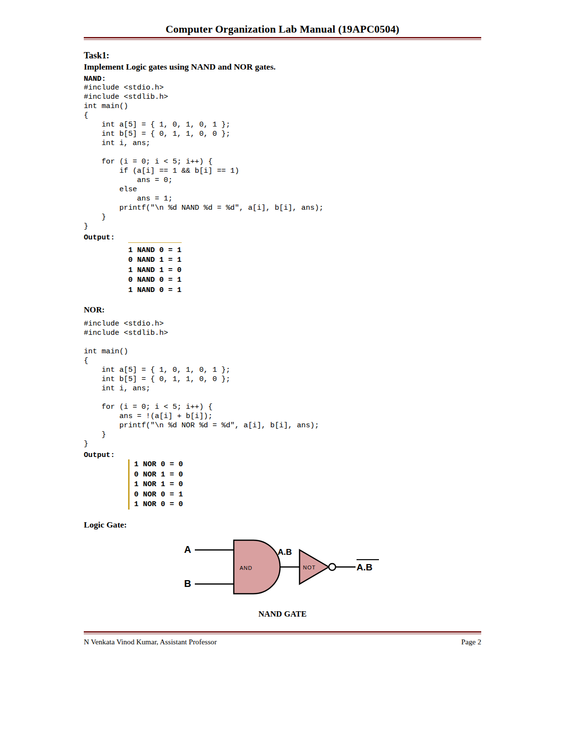Computer Organization Lab Manual (19APC0504)
Task1:
Implement Logic gates using NAND and NOR gates.
NAND:
#include <stdio.h>
#include <stdlib.h>
int main()
{
    int a[5] = { 1, 0, 1, 0, 1 };
    int b[5] = { 0, 1, 1, 0, 0 };
    int i, ans;

    for (i = 0; i < 5; i++) {
        if (a[i] == 1 && b[i] == 1)
            ans = 0;
        else
            ans = 1;
        printf("\n %d NAND %d = %d", a[i], b[i], ans);
    }
}
Output:
1 NAND 0 = 1 0 NAND 1 = 1 1 NAND 1 = 0 0 NAND 0 = 1 1 NAND 0 = 1
NOR:
#include <stdio.h>
#include <stdlib.h>

int main()
{
    int a[5] = { 1, 0, 1, 0, 1 };
    int b[5] = { 0, 1, 1, 0, 0 };
    int i, ans;

    for (i = 0; i < 5; i++) {
        ans = !(a[i] + b[i]);
        printf("\n %d NOR %d = %d", a[i], b[i], ans);
    }
}
Output:
1 NOR 0 = 0 0 NOR 1 = 0 1 NOR 1 = 0 0 NOR 0 = 1 1 NOR 0 = 0
Logic Gate:
A B AND A.B NOT A.B
NAND GATE
N Venkata Vinod Kumar, Assistant Professor Page 2